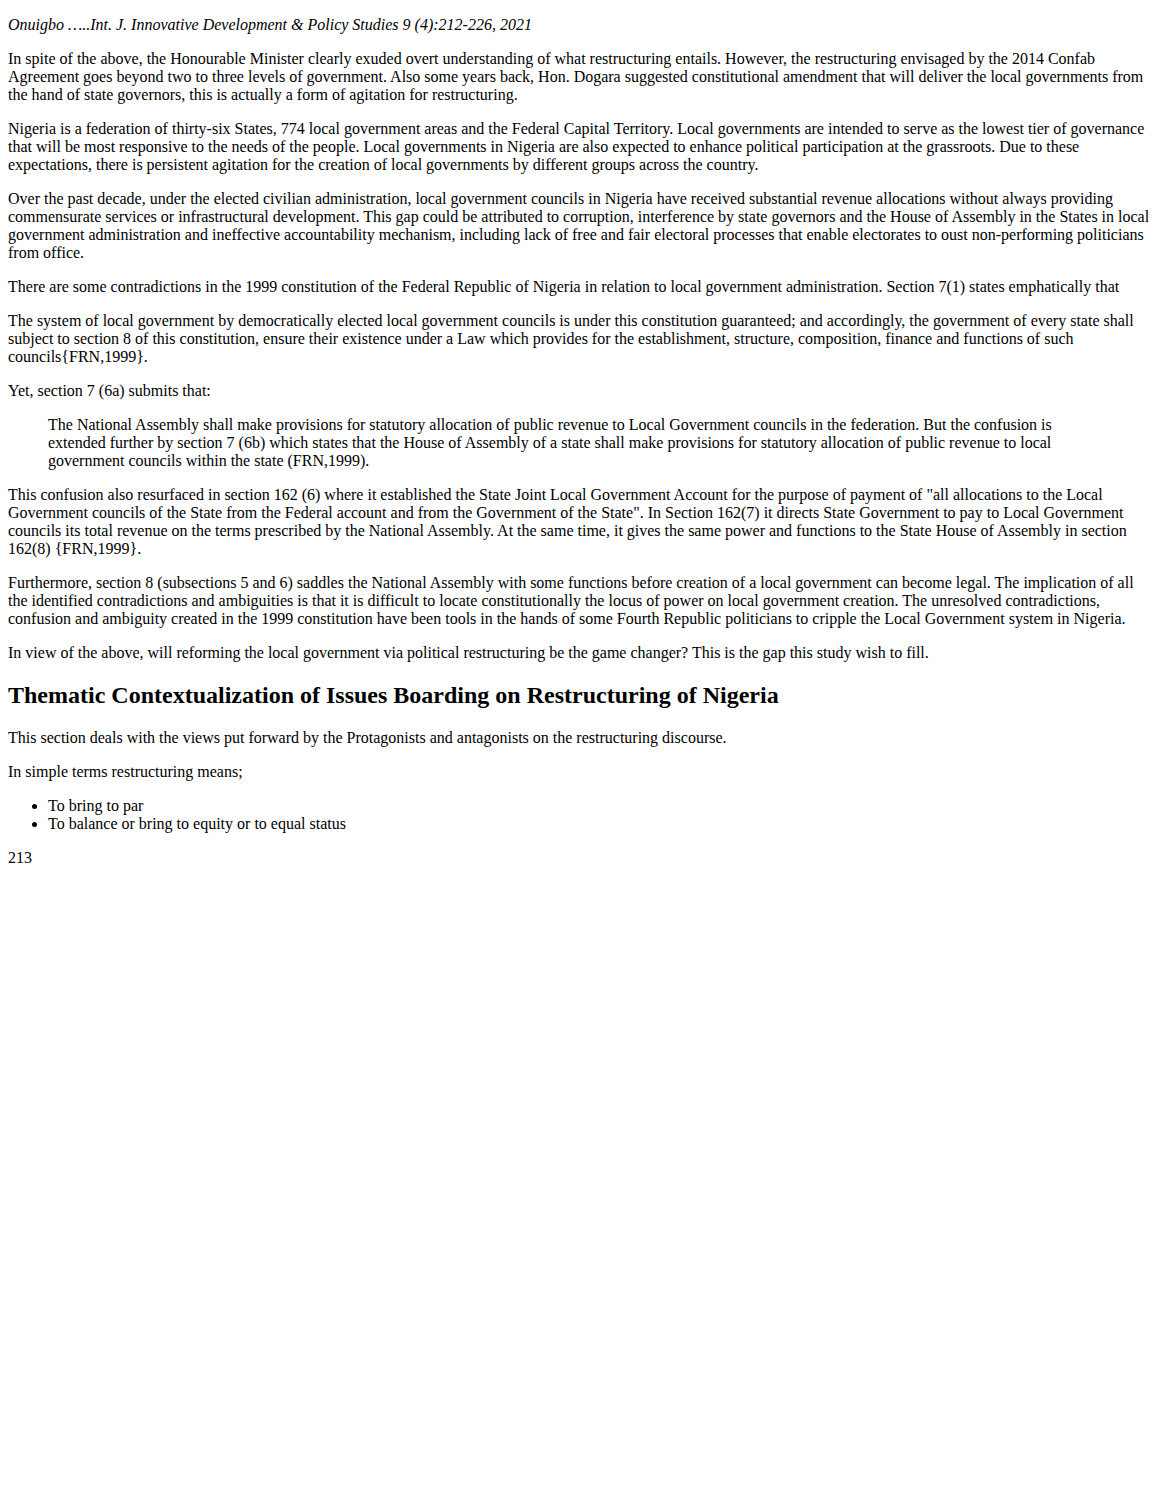Onuigbo …..Int. J. Innovative Development & Policy Studies 9 (4):212-226, 2021
In spite of the above, the Honourable Minister clearly exuded overt understanding of what restructuring entails. However, the restructuring envisaged by the 2014 Confab Agreement goes beyond two to three levels of government. Also some years back, Hon. Dogara suggested constitutional amendment that will deliver the local governments from the hand of state governors, this is actually a form of agitation for restructuring.
Nigeria is a federation of thirty-six States, 774 local government areas and the Federal Capital Territory. Local governments are intended to serve as the lowest tier of governance that will be most responsive to the needs of the people. Local governments in Nigeria are also expected to enhance political participation at the grassroots. Due to these expectations, there is persistent agitation for the creation of local governments by different groups across the country.
Over the past decade, under the elected civilian administration, local government councils in Nigeria have received substantial revenue allocations without always providing commensurate services or infrastructural development. This gap could be attributed to corruption, interference by state governors and the House of Assembly in the States in local government administration and ineffective accountability mechanism, including lack of free and fair electoral processes that enable electorates to oust non-performing politicians from office.
There are some contradictions in the 1999 constitution of the Federal Republic of Nigeria in relation to local government administration. Section 7(1) states emphatically that
The system of local government by democratically elected local government councils is under this constitution guaranteed; and accordingly, the government of every state shall subject to section 8 of this constitution, ensure their existence under a Law which provides for the establishment, structure, composition, finance and functions of such councils{FRN,1999}.
Yet, section 7 (6a) submits that:
The National Assembly shall make provisions for statutory allocation of public revenue to Local Government councils in the federation. But the confusion is extended further by section 7 (6b) which states that the House of Assembly of a state shall make provisions for statutory allocation of public revenue to local government councils within the state (FRN,1999).
This confusion also resurfaced in section 162 (6) where it established the State Joint Local Government Account for the purpose of payment of "all allocations to the Local Government councils of the State from the Federal account and from the Government of the State". In Section 162(7) it directs State Government to pay to Local Government councils its total revenue on the terms prescribed by the National Assembly. At the same time, it gives the same power and functions to the State House of Assembly in section 162(8) {FRN,1999}.
Furthermore, section 8 (subsections 5 and 6) saddles the National Assembly with some functions before creation of a local government can become legal. The implication of all the identified contradictions and ambiguities is that it is difficult to locate constitutionally the locus of power on local government creation. The unresolved contradictions, confusion and ambiguity created in the 1999 constitution have been tools in the hands of some Fourth Republic politicians to cripple the Local Government system in Nigeria.
In view of the above, will reforming the local government via political restructuring be the game changer? This is the gap this study wish to fill.
Thematic Contextualization of Issues Boarding on Restructuring of Nigeria
This section deals with the views put forward by the Protagonists and antagonists on the restructuring discourse.
In simple terms restructuring means;
To bring to par
To balance or bring to equity or to equal status
213